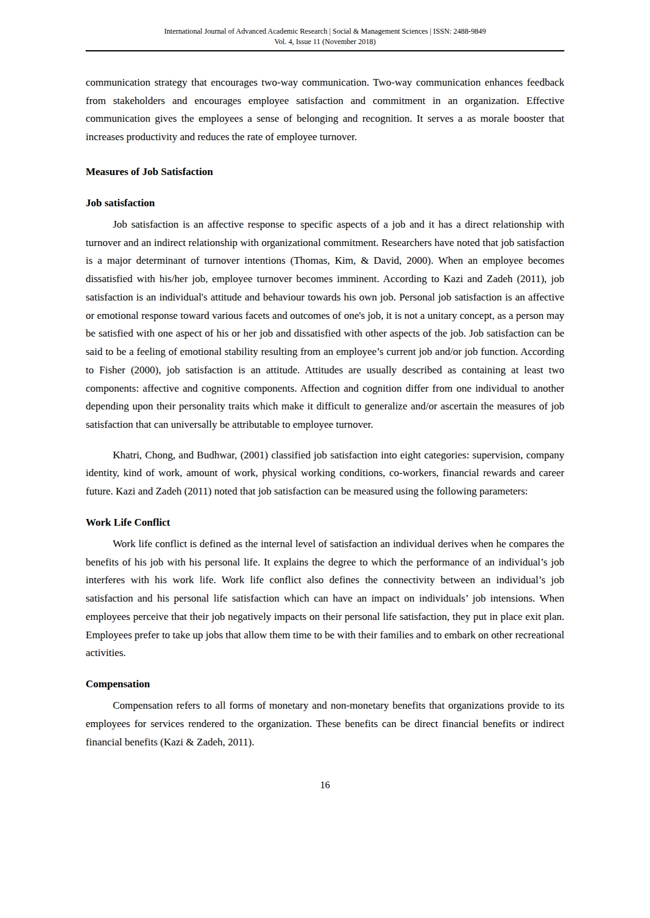International Journal of Advanced Academic Research | Social & Management Sciences | ISSN: 2488-9849 Vol. 4, Issue 11 (November 2018)
communication strategy that encourages two-way communication. Two-way communication enhances feedback from stakeholders and encourages employee satisfaction and commitment in an organization. Effective communication gives the employees a sense of belonging and recognition. It serves a as morale booster that increases productivity and reduces the rate of employee turnover.
Measures of Job Satisfaction
Job satisfaction
Job satisfaction is an affective response to specific aspects of a job and it has a direct relationship with turnover and an indirect relationship with organizational commitment. Researchers have noted that job satisfaction is a major determinant of turnover intentions (Thomas, Kim, & David, 2000). When an employee becomes dissatisfied with his/her job, employee turnover becomes imminent. According to Kazi and Zadeh (2011), job satisfaction is an individual's attitude and behaviour towards his own job. Personal job satisfaction is an affective or emotional response toward various facets and outcomes of one's job, it is not a unitary concept, as a person may be satisfied with one aspect of his or her job and dissatisfied with other aspects of the job. Job satisfaction can be said to be a feeling of emotional stability resulting from an employee’s current job and/or job function. According to Fisher (2000), job satisfaction is an attitude. Attitudes are usually described as containing at least two components: affective and cognitive components. Affection and cognition differ from one individual to another depending upon their personality traits which make it difficult to generalize and/or ascertain the measures of job satisfaction that can universally be attributable to employee turnover.
Khatri, Chong, and Budhwar, (2001) classified job satisfaction into eight categories: supervision, company identity, kind of work, amount of work, physical working conditions, co-workers, financial rewards and career future. Kazi and Zadeh (2011) noted that job satisfaction can be measured using the following parameters:
Work Life Conflict
Work life conflict is defined as the internal level of satisfaction an individual derives when he compares the benefits of his job with his personal life. It explains the degree to which the performance of an individual’s job interferes with his work life. Work life conflict also defines the connectivity between an individual’s job satisfaction and his personal life satisfaction which can have an impact on individuals’ job intensions. When employees perceive that their job negatively impacts on their personal life satisfaction, they put in place exit plan. Employees prefer to take up jobs that allow them time to be with their families and to embark on other recreational activities.
Compensation
Compensation refers to all forms of monetary and non-monetary benefits that organizations provide to its employees for services rendered to the organization. These benefits can be direct financial benefits or indirect financial benefits (Kazi & Zadeh, 2011).
16